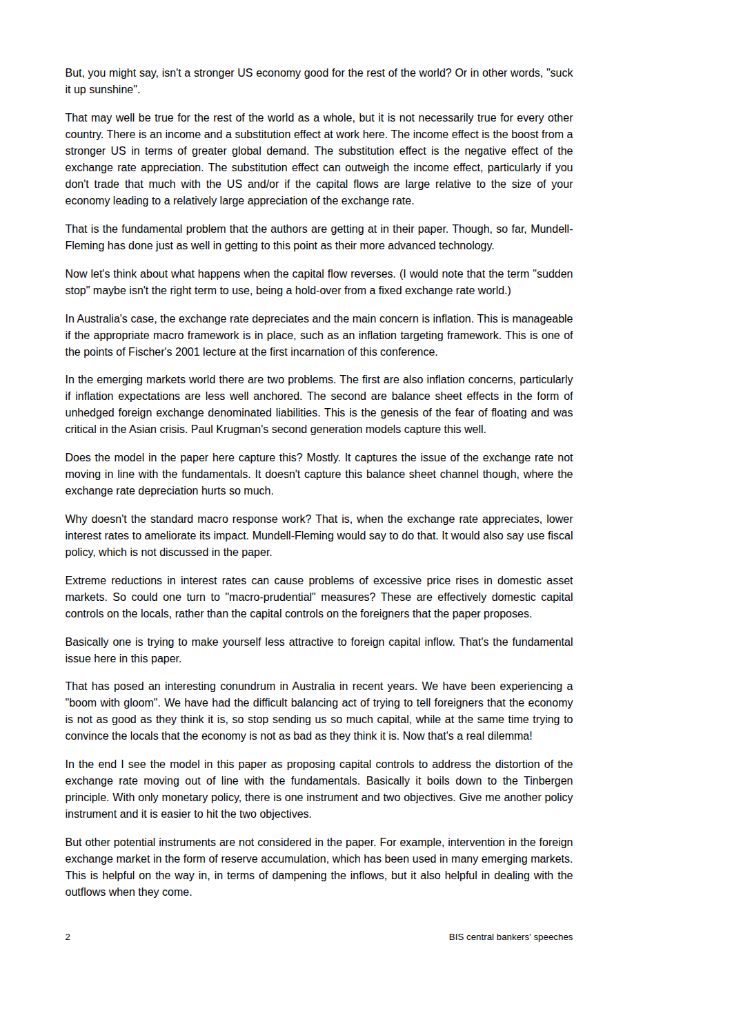But, you might say, isn't a stronger US economy good for the rest of the world? Or in other words, "suck it up sunshine".
That may well be true for the rest of the world as a whole, but it is not necessarily true for every other country. There is an income and a substitution effect at work here. The income effect is the boost from a stronger US in terms of greater global demand. The substitution effect is the negative effect of the exchange rate appreciation. The substitution effect can outweigh the income effect, particularly if you don't trade that much with the US and/or if the capital flows are large relative to the size of your economy leading to a relatively large appreciation of the exchange rate.
That is the fundamental problem that the authors are getting at in their paper. Though, so far, Mundell-Fleming has done just as well in getting to this point as their more advanced technology.
Now let's think about what happens when the capital flow reverses. (I would note that the term "sudden stop" maybe isn't the right term to use, being a hold-over from a fixed exchange rate world.)
In Australia's case, the exchange rate depreciates and the main concern is inflation. This is manageable if the appropriate macro framework is in place, such as an inflation targeting framework. This is one of the points of Fischer's 2001 lecture at the first incarnation of this conference.
In the emerging markets world there are two problems. The first are also inflation concerns, particularly if inflation expectations are less well anchored. The second are balance sheet effects in the form of unhedged foreign exchange denominated liabilities. This is the genesis of the fear of floating and was critical in the Asian crisis. Paul Krugman's second generation models capture this well.
Does the model in the paper here capture this? Mostly. It captures the issue of the exchange rate not moving in line with the fundamentals. It doesn't capture this balance sheet channel though, where the exchange rate depreciation hurts so much.
Why doesn't the standard macro response work? That is, when the exchange rate appreciates, lower interest rates to ameliorate its impact. Mundell-Fleming would say to do that. It would also say use fiscal policy, which is not discussed in the paper.
Extreme reductions in interest rates can cause problems of excessive price rises in domestic asset markets. So could one turn to "macro-prudential" measures? These are effectively domestic capital controls on the locals, rather than the capital controls on the foreigners that the paper proposes.
Basically one is trying to make yourself less attractive to foreign capital inflow. That's the fundamental issue here in this paper.
That has posed an interesting conundrum in Australia in recent years. We have been experiencing a "boom with gloom". We have had the difficult balancing act of trying to tell foreigners that the economy is not as good as they think it is, so stop sending us so much capital, while at the same time trying to convince the locals that the economy is not as bad as they think it is. Now that's a real dilemma!
In the end I see the model in this paper as proposing capital controls to address the distortion of the exchange rate moving out of line with the fundamentals. Basically it boils down to the Tinbergen principle. With only monetary policy, there is one instrument and two objectives. Give me another policy instrument and it is easier to hit the two objectives.
But other potential instruments are not considered in the paper. For example, intervention in the foreign exchange market in the form of reserve accumulation, which has been used in many emerging markets. This is helpful on the way in, in terms of dampening the inflows, but it also helpful in dealing with the outflows when they come.
2 BIS central bankers' speeches